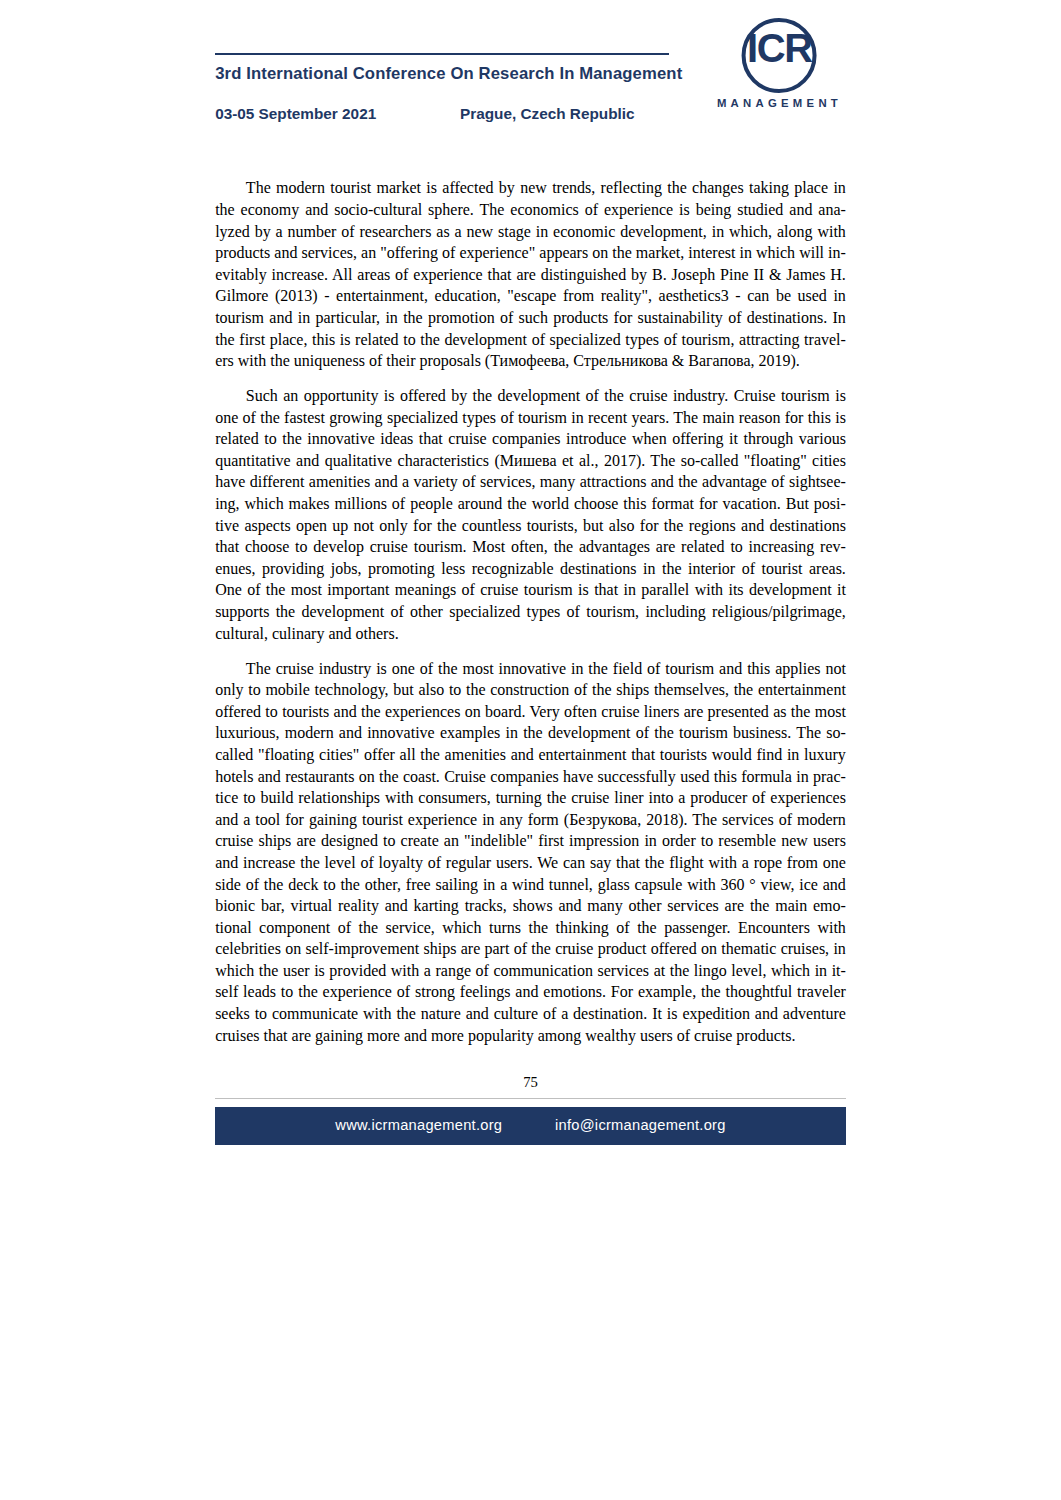ICR
Management
3rd International Conference On Research In Management
03-05 September 2021 Prague, Czech Republic
The modern tourist market is affected by new trends, reflecting the changes taking place in the economy and socio-cultural sphere. The economics of experience is being studied and analyzed by a number of researchers as a new stage in economic development, in which, along with products and services, an "offering of experience" appears on the market, interest in which will inevitably increase. All areas of experience that are distinguished by B. Joseph Pine II & James H. Gilmore (2013) - entertainment, education, "escape from reality", aesthetics3 - can be used in tourism and in particular, in the promotion of such products for sustainability of destinations. In the first place, this is related to the development of specialized types of tourism, attracting travelers with the uniqueness of their proposals (Тимофеева, Стрельникова & Вагапова, 2019).
Such an opportunity is offered by the development of the cruise industry. Cruise tourism is one of the fastest growing specialized types of tourism in recent years. The main reason for this is related to the innovative ideas that cruise companies introduce when offering it through various quantitative and qualitative characteristics (Мишева et al., 2017). The so-called "floating" cities have different amenities and a variety of services, many attractions and the advantage of sightseeing, which makes millions of people around the world choose this format for vacation. But positive aspects open up not only for the countless tourists, but also for the regions and destinations that choose to develop cruise tourism. Most often, the advantages are related to increasing revenues, providing jobs, promoting less recognizable destinations in the interior of tourist areas. One of the most important meanings of cruise tourism is that in parallel with its development it supports the development of other specialized types of tourism, including religious/pilgrimage, cultural, culinary and others.
The cruise industry is one of the most innovative in the field of tourism and this applies not only to mobile technology, but also to the construction of the ships themselves, the entertainment offered to tourists and the experiences on board. Very often cruise liners are presented as the most luxurious, modern and innovative examples in the development of the tourism business. The so-called "floating cities" offer all the amenities and entertainment that tourists would find in luxury hotels and restaurants on the coast. Cruise companies have successfully used this formula in practice to build relationships with consumers, turning the cruise liner into a producer of experiences and a tool for gaining tourist experience in any form (Безрукова, 2018). The services of modern cruise ships are designed to create an "indelible" first impression in order to resemble new users and increase the level of loyalty of regular users. We can say that the flight with a rope from one side of the deck to the other, free sailing in a wind tunnel, glass capsule with 360 ° view, ice and bionic bar, virtual reality and karting tracks, shows and many other services are the main emotional component of the service, which turns the thinking of the passenger. Encounters with celebrities on self-improvement ships are part of the cruise product offered on thematic cruises, in which the user is provided with a range of communication services at the lingo level, which in itself leads to the experience of strong feelings and emotions. For example, the thoughtful traveler seeks to communicate with the nature and culture of a destination. It is expedition and adventure cruises that are gaining more and more popularity among wealthy users of cruise products.
75
www.icrmanagement.org info@icrmanagement.org